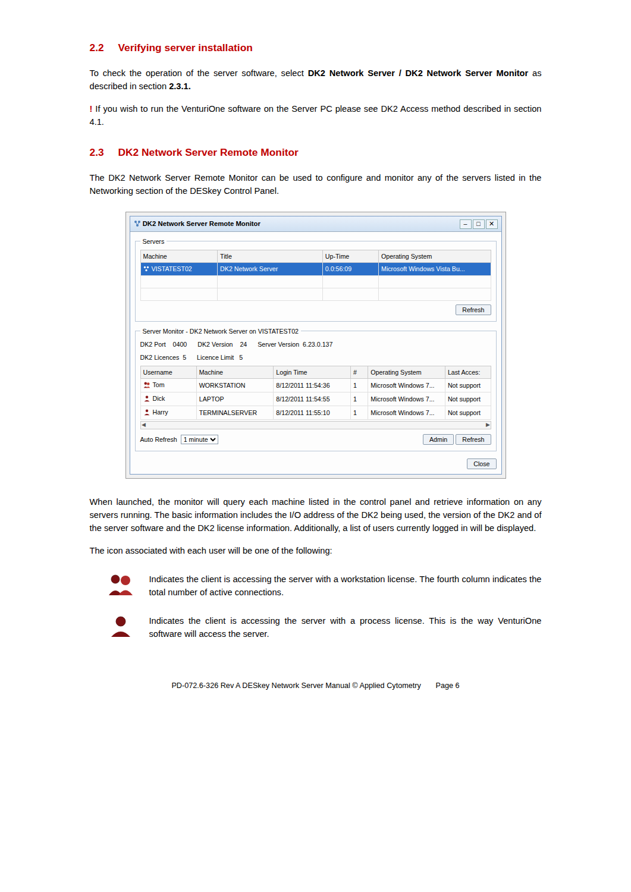2.2 Verifying server installation
To check the operation of the server software, select DK2 Network Server / DK2 Network Server Monitor as described in section 2.3.1.
! If you wish to run the VenturiOne software on the Server PC please see DK2 Access method described in section 4.1.
2.3 DK2 Network Server Remote Monitor
The DK2 Network Server Remote Monitor can be used to configure and monitor any of the servers listed in the Networking section of the DESkey Control Panel.
DK2 Network Server Remote Monitor
–□✕
Servers
| Machine | Title | Up-Time | Operating System |
| --- | --- | --- | --- |
| VISTATEST02 | DK2 Network Server | 0.0:56:09 | Microsoft Windows Vista Bu... |
Refresh
Server Monitor - DK2 Network Server on VISTATEST02
DK2 Port 0400 DK2 Version 24 Server Version 6.23.0.137
DK2 Licences 5 Licence Limit 5
| Username | Machine | Login Time | # | Operating System | Last Acces: |
| --- | --- | --- | --- | --- | --- |
| Tom | WORKSTATION | 8/12/2011 11:54:36 | 1 | Microsoft Windows 7... | Not support |
| Dick | LAPTOP | 8/12/2011 11:54:55 | 1 | Microsoft Windows 7... | Not support |
| Harry | TERMINALSERVER | 8/12/2011 11:55:10 | 1 | Microsoft Windows 7... | Not support |
Auto Refresh 1 minute
Admin Refresh
Close
When launched, the monitor will query each machine listed in the control panel and retrieve information on any servers running. The basic information includes the I/O address of the DK2 being used, the version of the DK2 and of the server software and the DK2 license information. Additionally, a list of users currently logged in will be displayed.
The icon associated with each user will be one of the following:
Indicates the client is accessing the server with a workstation license. The fourth column indicates the total number of active connections.
Indicates the client is accessing the server with a process license. This is the way VenturiOne software will access the server.
PD-072.6-326 Rev A DESkey Network Server Manual © Applied Cytometry Page 6